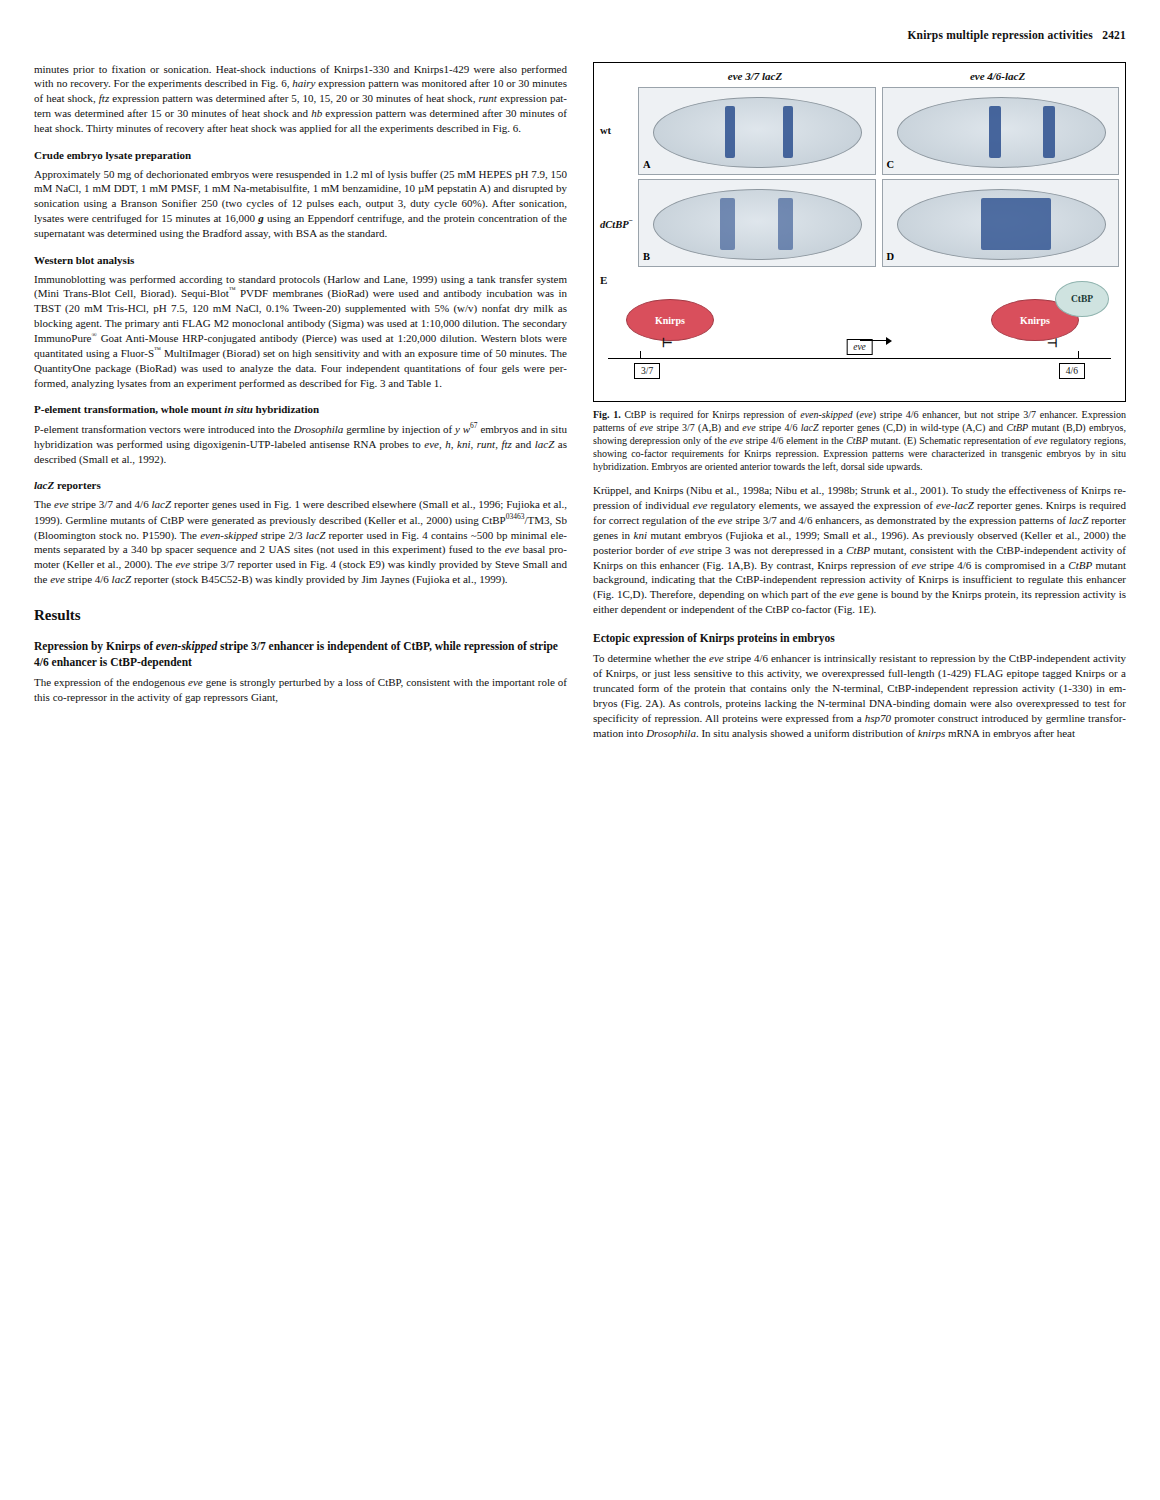Knirps multiple repression activities 2421
minutes prior to fixation or sonication. Heat-shock inductions of Knirps1-330 and Knirps1-429 were also performed with no recovery. For the experiments described in Fig. 6, hairy expression pattern was monitored after 10 or 30 minutes of heat shock, ftz expression pattern was determined after 5, 10, 15, 20 or 30 minutes of heat shock, runt expression pattern was determined after 15 or 30 minutes of heat shock and hb expression pattern was determined after 30 minutes of heat shock. Thirty minutes of recovery after heat shock was applied for all the experiments described in Fig. 6.
Crude embryo lysate preparation
Approximately 50 mg of dechorionated embryos were resuspended in 1.2 ml of lysis buffer (25 mM HEPES pH 7.9, 150 mM NaCl, 1 mM DDT, 1 mM PMSF, 1 mM Na-metabisulfite, 1 mM benzamidine, 10 µM pepstatin A) and disrupted by sonication using a Branson Sonifier 250 (two cycles of 12 pulses each, output 3, duty cycle 60%). After sonication, lysates were centrifuged for 15 minutes at 16,000 g using an Eppendorf centrifuge, and the protein concentration of the supernatant was determined using the Bradford assay, with BSA as the standard.
Western blot analysis
Immunoblotting was performed according to standard protocols (Harlow and Lane, 1999) using a tank transfer system (Mini Trans-Blot Cell, Biorad). Sequi-Blot™ PVDF membranes (BioRad) were used and antibody incubation was in TBST (20 mM Tris-HCl, pH 7.5, 120 mM NaCl, 0.1% Tween-20) supplemented with 5% (w/v) nonfat dry milk as blocking agent. The primary anti FLAG M2 monoclonal antibody (Sigma) was used at 1:10,000 dilution. The secondary ImmunoPure® Goat Anti-Mouse HRP-conjugated antibody (Pierce) was used at 1:20,000 dilution. Western blots were quantitated using a Fluor-S™ MultiImager (Biorad) set on high sensitivity and with an exposure time of 50 minutes. The QuantityOne package (BioRad) was used to analyze the data. Four independent quantitations of four gels were performed, analyzing lysates from an experiment performed as described for Fig. 3 and Table 1.
P-element transformation, whole mount in situ hybridization
P-element transformation vectors were introduced into the Drosophila germline by injection of y w67 embryos and in situ hybridization was performed using digoxigenin-UTP-labeled antisense RNA probes to eve, h, kni, runt, ftz and lacZ as described (Small et al., 1992).
lacZ reporters
The eve stripe 3/7 and 4/6 lacZ reporter genes used in Fig. 1 were described elsewhere (Small et al., 1996; Fujioka et al., 1999). Germline mutants of CtBP were generated as previously described (Keller et al., 2000) using CtBP03463/TM3, Sb (Bloomington stock no. P1590). The even-skipped stripe 2/3 lacZ reporter used in Fig. 4 contains ~500 bp minimal elements separated by a 340 bp spacer sequence and 2 UAS sites (not used in this experiment) fused to the eve basal promoter (Keller et al., 2000). The eve stripe 3/7 reporter used in Fig. 4 (stock E9) was kindly provided by Steve Small and the eve stripe 4/6 lacZ reporter (stock B45C52-B) was kindly provided by Jim Jaynes (Fujioka et al., 1999).
Results
Repression by Knirps of even-skipped stripe 3/7 enhancer is independent of CtBP, while repression of stripe 4/6 enhancer is CtBP-dependent
The expression of the endogenous eve gene is strongly perturbed by a loss of CtBP, consistent with the important role of this co-repressor in the activity of gap repressors Giant,
eve 3/7 lacZ eve 4/6-lacZ
wt
A
C
dCtBP−
B
D
E
Knirps
Knirps
CtBP
3/7
eve
4/6
⊢
⊣
Fig. 1. CtBP is required for Knirps repression of even-skipped (eve) stripe 4/6 enhancer, but not stripe 3/7 enhancer. Expression patterns of eve stripe 3/7 (A,B) and eve stripe 4/6 lacZ reporter genes (C,D) in wild-type (A,C) and CtBP mutant (B,D) embryos, showing derepression only of the eve stripe 4/6 element in the CtBP mutant. (E) Schematic representation of eve regulatory regions, showing co-factor requirements for Knirps repression. Expression patterns were characterized in transgenic embryos by in situ hybridization. Embryos are oriented anterior towards the left, dorsal side upwards.
Krüppel, and Knirps (Nibu et al., 1998a; Nibu et al., 1998b; Strunk et al., 2001). To study the effectiveness of Knirps repression of individual eve regulatory elements, we assayed the expression of eve-lacZ reporter genes. Knirps is required for correct regulation of the eve stripe 3/7 and 4/6 enhancers, as demonstrated by the expression patterns of lacZ reporter genes in kni mutant embryos (Fujioka et al., 1999; Small et al., 1996). As previously observed (Keller et al., 2000) the posterior border of eve stripe 3 was not derepressed in a CtBP mutant, consistent with the CtBP-independent activity of Knirps on this enhancer (Fig. 1A,B). By contrast, Knirps repression of eve stripe 4/6 is compromised in a CtBP mutant background, indicating that the CtBP-independent repression activity of Knirps is insufficient to regulate this enhancer (Fig. 1C,D). Therefore, depending on which part of the eve gene is bound by the Knirps protein, its repression activity is either dependent or independent of the CtBP co-factor (Fig. 1E).
Ectopic expression of Knirps proteins in embryos
To determine whether the eve stripe 4/6 enhancer is intrinsically resistant to repression by the CtBP-independent activity of Knirps, or just less sensitive to this activity, we overexpressed full-length (1-429) FLAG epitope tagged Knirps or a truncated form of the protein that contains only the N-terminal, CtBP-independent repression activity (1-330) in embryos (Fig. 2A). As controls, proteins lacking the N-terminal DNA-binding domain were also overexpressed to test for specificity of repression. All proteins were expressed from a hsp70 promoter construct introduced by germline transformation into Drosophila. In situ analysis showed a uniform distribution of knirps mRNA in embryos after heat